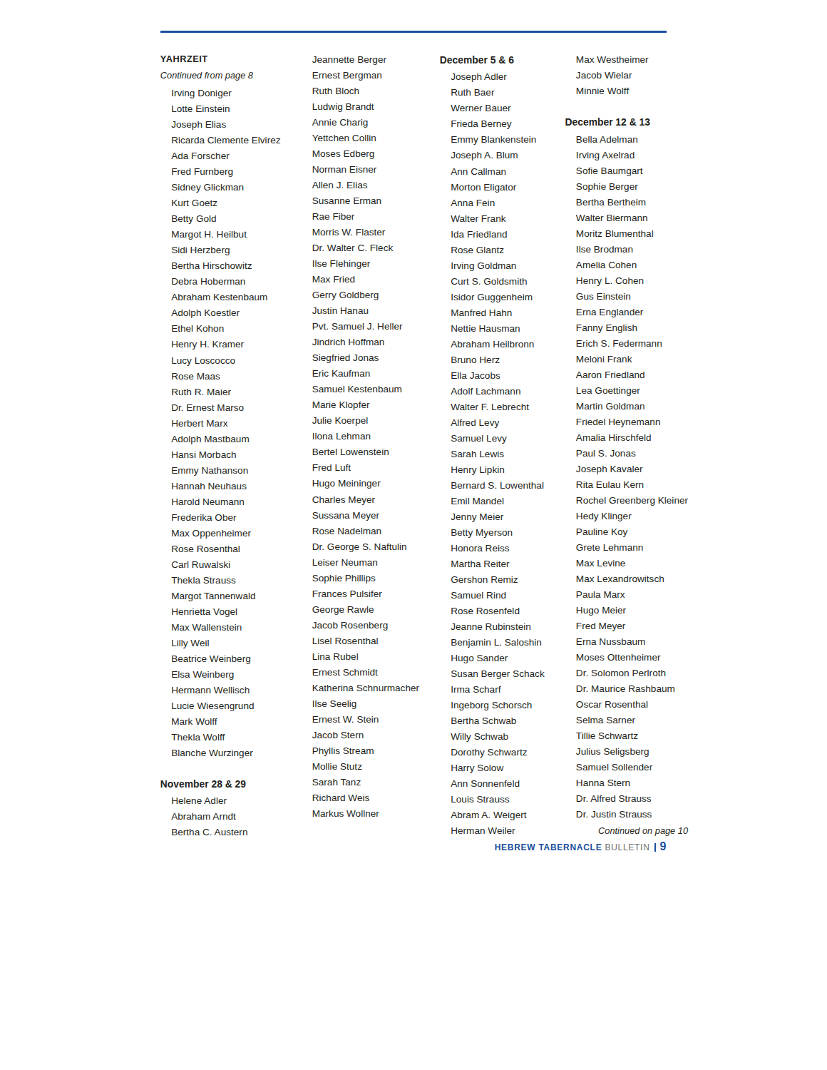Yahrzeit
Continued from page 8
Irving Doniger
Lotte Einstein
Joseph Elias
Ricarda Clemente Elvirez
Ada Forscher
Fred Furnberg
Sidney Glickman
Kurt Goetz
Betty Gold
Margot H. Heilbut
Sidi Herzberg
Bertha Hirschowitz
Debra Hoberman
Abraham Kestenbaum
Adolph Koestler
Ethel Kohon
Henry H. Kramer
Lucy Loscocco
Rose Maas
Ruth R. Maier
Dr. Ernest Marso
Herbert Marx
Adolph Mastbaum
Hansi Morbach
Emmy Nathanson
Hannah Neuhaus
Harold Neumann
Frederika Ober
Max Oppenheimer
Rose Rosenthal
Carl Ruwalski
Thekla Strauss
Margot Tannenwald
Henrietta Vogel
Max Wallenstein
Lilly Weil
Beatrice Weinberg
Elsa Weinberg
Hermann Wellisch
Lucie Wiesengrund
Mark Wolff
Thekla Wolff
Blanche Wurzinger
November 28 & 29
Helene Adler
Abraham Arndt
Bertha C. Austern
Jeannette Berger
Ernest Bergman
Ruth Bloch
Ludwig Brandt
Annie Charig
Yettchen Collin
Moses Edberg
Norman Eisner
Allen J. Elias
Susanne Erman
Rae Fiber
Morris W. Flaster
Dr. Walter C. Fleck
Ilse Flehinger
Max Fried
Gerry Goldberg
Justin Hanau
Pvt. Samuel J. Heller
Jindrich Hoffman
Siegfried Jonas
Eric Kaufman
Samuel Kestenbaum
Marie Klopfer
Julie Koerpel
Ilona Lehman
Bertel Lowenstein
Fred Luft
Hugo Meininger
Charles Meyer
Sussana Meyer
Rose Nadelman
Dr. George S. Naftulin
Leiser Neuman
Sophie Phillips
Frances Pulsifer
George Rawle
Jacob Rosenberg
Lisel Rosenthal
Lina Rubel
Ernest Schmidt
Katherina Schnurmacher
Ilse Seelig
Ernest W. Stein
Jacob Stern
Phyllis Stream
Mollie Stutz
Sarah Tanz
Richard Weis
Markus Wollner
December 5 & 6
Joseph Adler
Ruth Baer
Werner Bauer
Frieda Berney
Emmy Blankenstein
Joseph A. Blum
Ann Callman
Morton Eligator
Anna Fein
Walter Frank
Ida Friedland
Rose Glantz
Irving Goldman
Curt S. Goldsmith
Isidor Guggenheim
Manfred Hahn
Nettie Hausman
Abraham Heilbronn
Bruno Herz
Ella Jacobs
Adolf Lachmann
Walter F. Lebrecht
Alfred Levy
Samuel Levy
Sarah Lewis
Henry Lipkin
Bernard S. Lowenthal
Emil Mandel
Jenny Meier
Betty Myerson
Honora Reiss
Martha Reiter
Gershon Remiz
Samuel Rind
Rose Rosenfeld
Jeanne Rubinstein
Benjamin L. Saloshin
Hugo Sander
Susan Berger Schack
Irma Scharf
Ingeborg Schorsch
Bertha Schwab
Willy Schwab
Dorothy Schwartz
Harry Solow
Ann Sonnenfeld
Louis Strauss
Abram A. Weigert
Herman Weiler
Max Westheimer
Jacob Wielar
Minnie Wolff
December 12 & 13
Bella Adelman
Irving Axelrad
Sofie Baumgart
Sophie Berger
Bertha Bertheim
Walter Biermann
Moritz Blumenthal
Ilse Brodman
Amelia Cohen
Henry L. Cohen
Gus Einstein
Erna Englander
Fanny English
Erich S. Federmann
Meloni Frank
Aaron Friedland
Lea Goettinger
Martin Goldman
Friedel Heynemann
Amalia Hirschfeld
Paul S. Jonas
Joseph Kavaler
Rita Eulau Kern
Rochel Greenberg Kleiner
Hedy Klinger
Pauline Koy
Grete Lehmann
Max Levine
Max Lexandrowitsch
Paula Marx
Hugo Meier
Fred Meyer
Erna Nussbaum
Moses Ottenheimer
Dr. Solomon Perlroth
Dr. Maurice Rashbaum
Oscar Rosenthal
Selma Sarner
Tillie Schwartz
Julius Seligsberg
Samuel Sollender
Hanna Stern
Dr. Alfred Strauss
Dr. Justin Strauss
Continued on page 10
HEBREW TABERNACLE BULLETIN 9